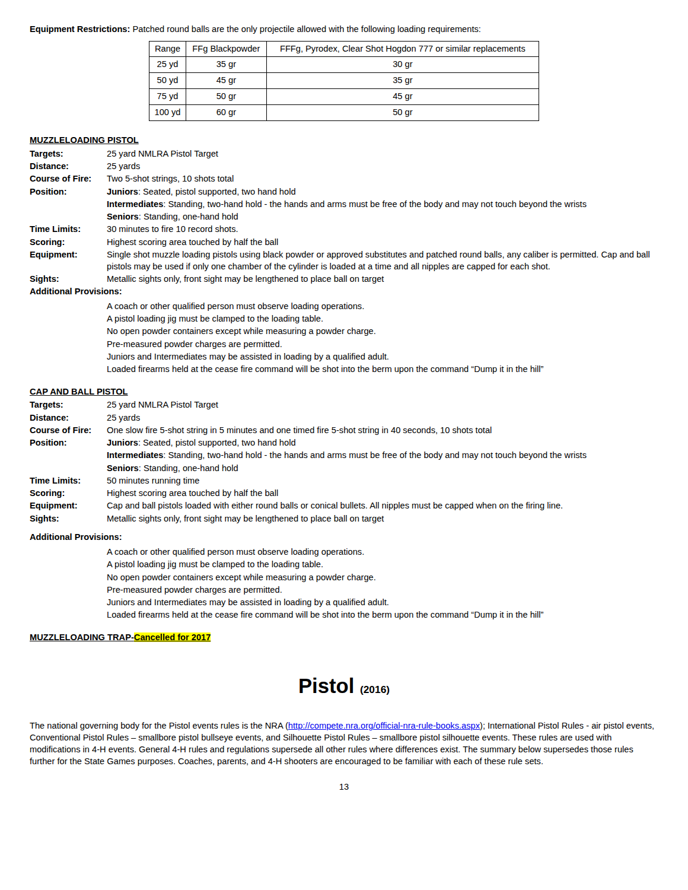Equipment Restrictions: Patched round balls are the only projectile allowed with the following loading requirements:
| Range | FFg Blackpowder | FFFg, Pyrodex, Clear Shot Hogdon 777 or similar replacements |
| 25 yd | 35 gr | 30 gr |
| 50 yd | 45 gr | 35 gr |
| 75 yd | 50 gr | 45 gr |
| 100 yd | 60 gr | 50 gr |
MUZZLELOADING PISTOL
Targets:
25 yard NMLRA Pistol Target
Distance:
25 yards
Course of Fire:
Two 5-shot strings, 10 shots total
Position:
Juniors: Seated, pistol supported, two hand hold
Intermediates: Standing, two-hand hold - the hands and arms must be free of the body and may not touch beyond the wrists
Seniors: Standing, one-hand hold
Time Limits:
30 minutes to fire 10 record shots.
Scoring:
Highest scoring area touched by half the ball
Equipment:
Single shot muzzle loading pistols using black powder or approved substitutes and patched round balls, any caliber is permitted. Cap and ball pistols may be used if only one chamber of the cylinder is loaded at a time and all nipples are capped for each shot.
Sights:
Metallic sights only, front sight may be lengthened to place ball on target
Additional Provisions:
A coach or other qualified person must observe loading operations.
A pistol loading jig must be clamped to the loading table.
No open powder containers except while measuring a powder charge.
Pre-measured powder charges are permitted.
Juniors and Intermediates may be assisted in loading by a qualified adult.
Loaded firearms held at the cease fire command will be shot into the berm upon the command “Dump it in the hill”
CAP AND BALL PISTOL
Targets:
25 yard NMLRA Pistol Target
Distance:
25 yards
Course of Fire:
One slow fire 5-shot string in 5 minutes and one timed fire 5-shot string in 40 seconds, 10 shots total
Position:
Juniors: Seated, pistol supported, two hand hold
Intermediates: Standing, two-hand hold - the hands and arms must be free of the body and may not touch beyond the wrists
Seniors: Standing, one-hand hold
Time Limits:
50 minutes running time
Scoring:
Highest scoring area touched by half the ball
Equipment:
Cap and ball pistols loaded with either round balls or conical bullets. All nipples must be capped when on the firing line.
Sights:
Metallic sights only, front sight may be lengthened to place ball on target
Additional Provisions:
A coach or other qualified person must observe loading operations.
A pistol loading jig must be clamped to the loading table.
No open powder containers except while measuring a powder charge.
Pre-measured powder charges are permitted.
Juniors and Intermediates may be assisted in loading by a qualified adult.
Loaded firearms held at the cease fire command will be shot into the berm upon the command “Dump it in the hill”
MUZZLELOADING TRAP-Cancelled for 2017
Pistol (2016)
The national governing body for the Pistol events rules is the NRA (http://compete.nra.org/official-nra-rule-books.aspx); International Pistol Rules - air pistol events, Conventional Pistol Rules – smallbore pistol bullseye events, and Silhouette Pistol Rules – smallbore pistol silhouette events. These rules are used with modifications in 4-H events. General 4-H rules and regulations supersede all other rules where differences exist. The summary below supersedes those rules further for the State Games purposes. Coaches, parents, and 4-H shooters are encouraged to be familiar with each of these rule sets.
13